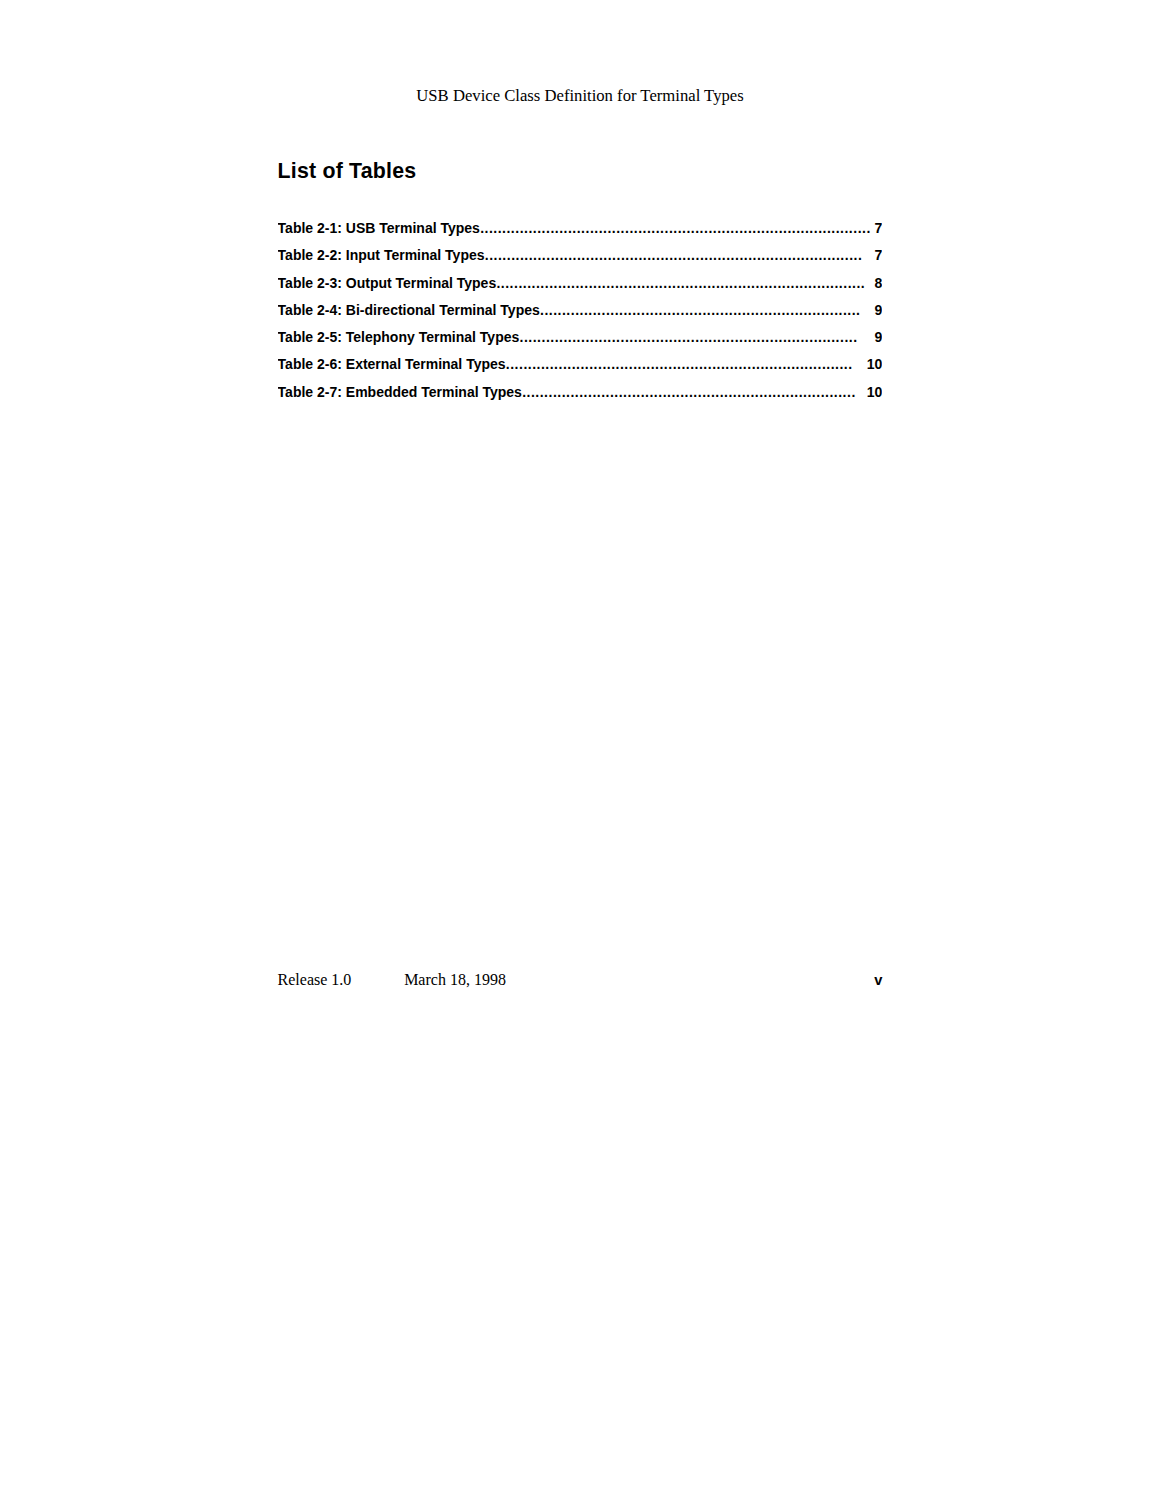USB Device Class Definition for Terminal Types
List of Tables
Table 2-1: USB Terminal Types ......................................................................................... 7
Table 2-2: Input Terminal Types ...................................................................................... 7
Table 2-3: Output Terminal Types .................................................................................... 8
Table 2-4: Bi-directional Terminal Types ......................................................................... 9
Table 2-5: Telephony Terminal Types ............................................................................. 9
Table 2-6: External Terminal Types ............................................................................... 10
Table 2-7: Embedded Terminal Types ............................................................................ 10
Release 1.0 March 18, 1998
v